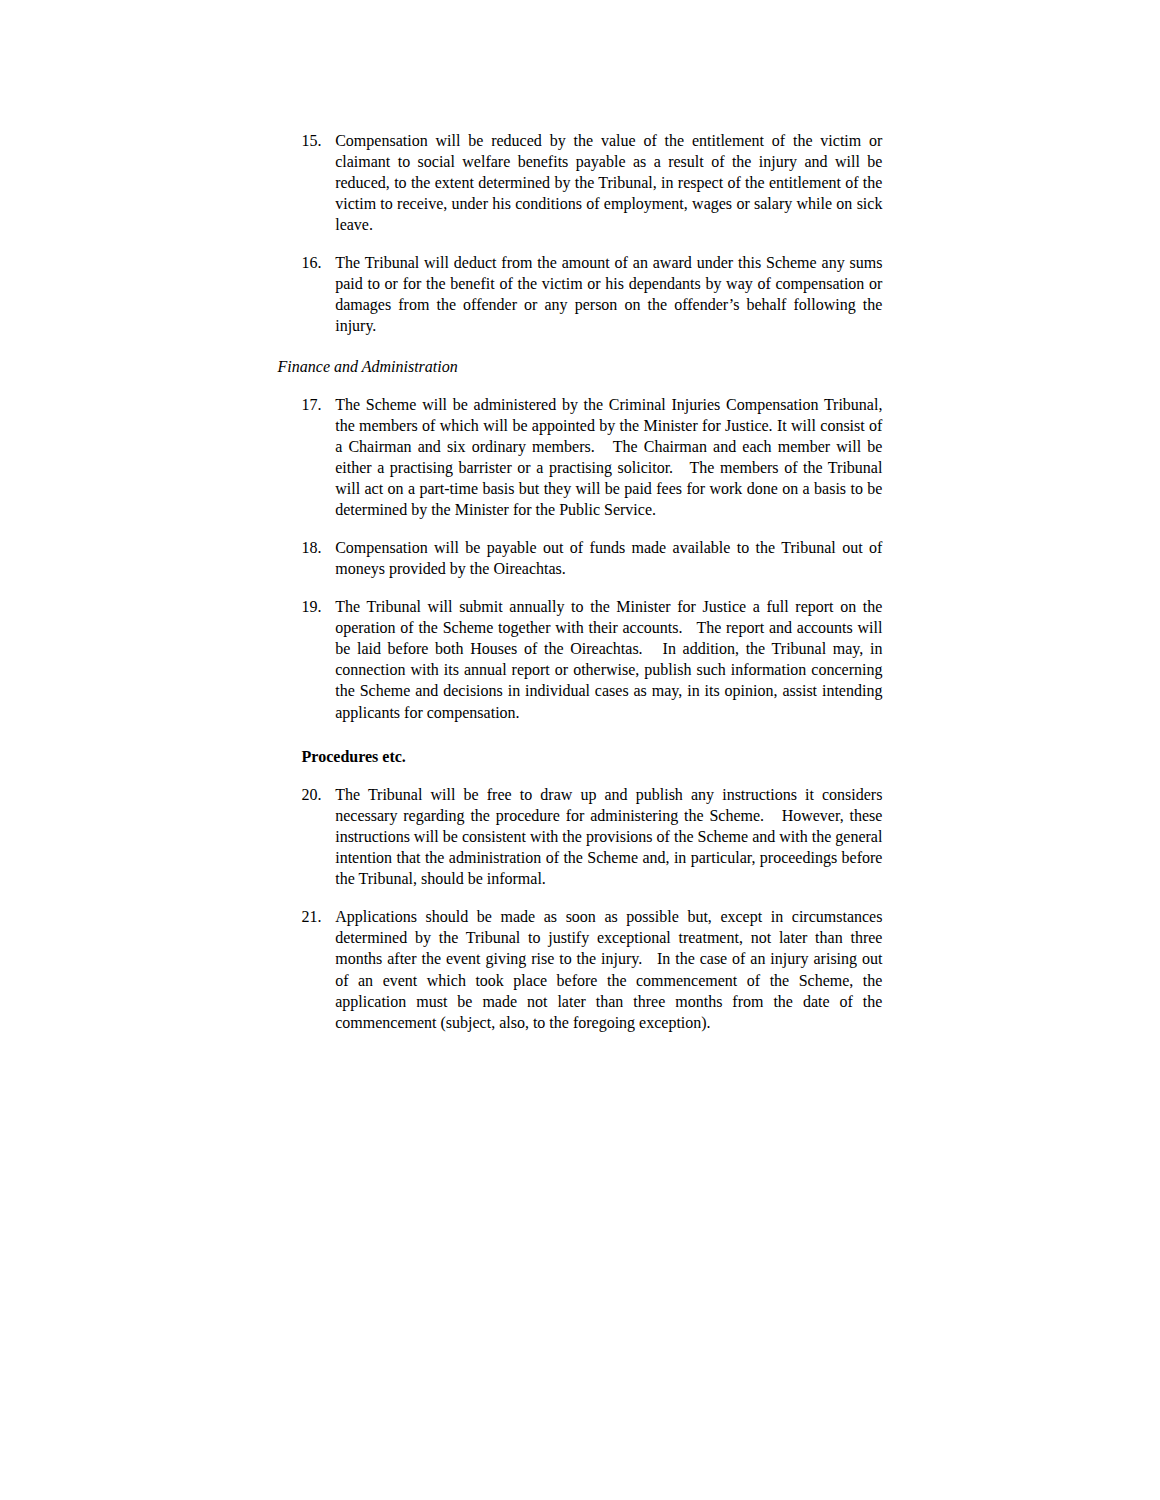15. Compensation will be reduced by the value of the entitlement of the victim or claimant to social welfare benefits payable as a result of the injury and will be reduced, to the extent determined by the Tribunal, in respect of the entitlement of the victim to receive, under his conditions of employment, wages or salary while on sick leave.
16. The Tribunal will deduct from the amount of an award under this Scheme any sums paid to or for the benefit of the victim or his dependants by way of compensation or damages from the offender or any person on the offender’s behalf following the injury.
Finance and Administration
17. The Scheme will be administered by the Criminal Injuries Compensation Tribunal, the members of which will be appointed by the Minister for Justice. It will consist of a Chairman and six ordinary members. The Chairman and each member will be either a practising barrister or a practising solicitor. The members of the Tribunal will act on a part-time basis but they will be paid fees for work done on a basis to be determined by the Minister for the Public Service.
18. Compensation will be payable out of funds made available to the Tribunal out of moneys provided by the Oireachtas.
19. The Tribunal will submit annually to the Minister for Justice a full report on the operation of the Scheme together with their accounts. The report and accounts will be laid before both Houses of the Oireachtas. In addition, the Tribunal may, in connection with its annual report or otherwise, publish such information concerning the Scheme and decisions in individual cases as may, in its opinion, assist intending applicants for compensation.
Procedures etc.
20. The Tribunal will be free to draw up and publish any instructions it considers necessary regarding the procedure for administering the Scheme. However, these instructions will be consistent with the provisions of the Scheme and with the general intention that the administration of the Scheme and, in particular, proceedings before the Tribunal, should be informal.
21. Applications should be made as soon as possible but, except in circumstances determined by the Tribunal to justify exceptional treatment, not later than three months after the event giving rise to the injury. In the case of an injury arising out of an event which took place before the commencement of the Scheme, the application must be made not later than three months from the date of the commencement (subject, also, to the foregoing exception).